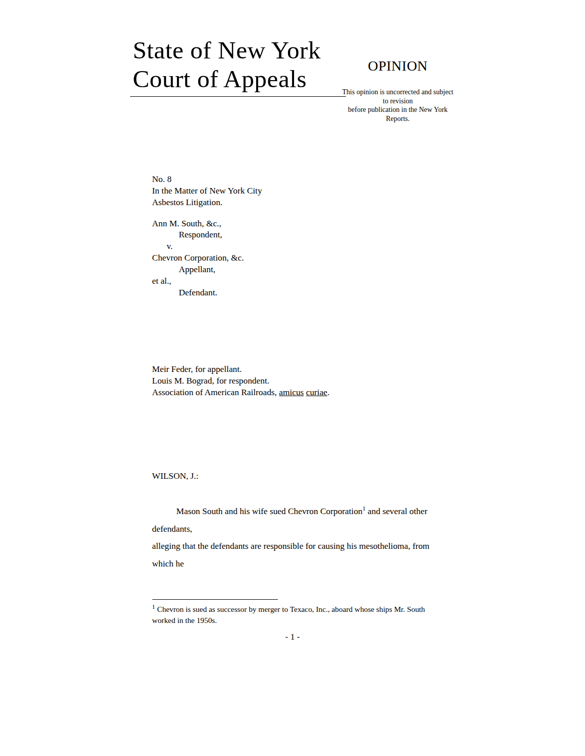State of New York
Court of Appeals
OPINION
This opinion is uncorrected and subject to revision
before publication in the New York Reports.
No. 8
In the Matter of New York City
Asbestos Litigation.
Ann M. South, &c.,
Respondent,
v.
Chevron Corporation, &c.
Appellant,
et al.,
Defendant.
Meir Feder, for appellant.
Louis M. Bograd, for respondent.
Association of American Railroads, amicus curiae.
WILSON, J.:
Mason South and his wife sued Chevron Corporation1 and several other defendants,
alleging that the defendants are responsible for causing his mesothelioma, from which he
1 Chevron is sued as successor by merger to Texaco, Inc., aboard whose ships Mr. South worked in the 1950s.
- 1 -